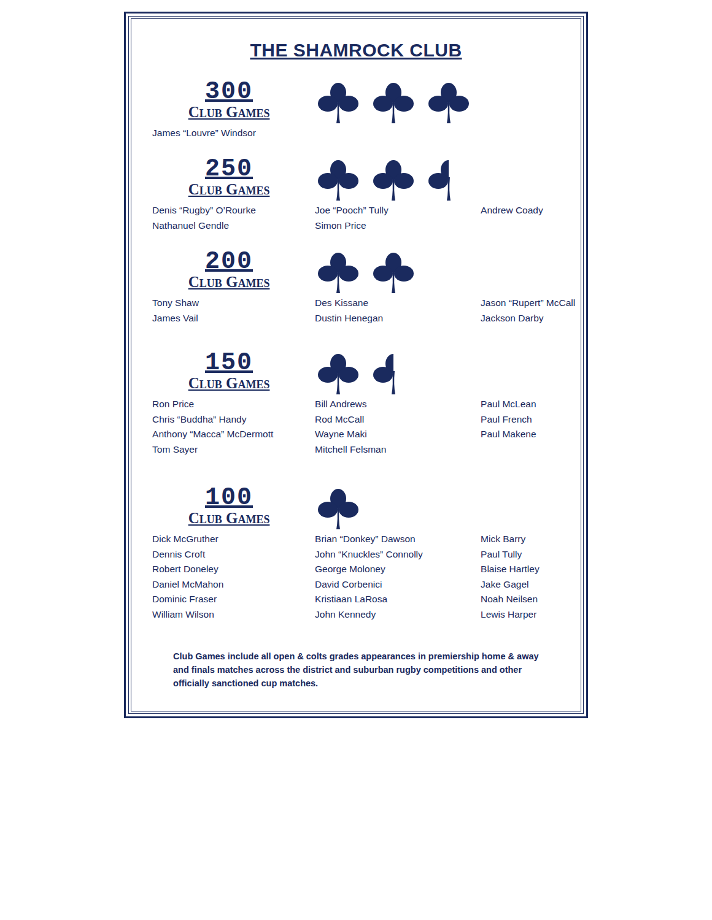THE SHAMROCK CLUB
300
Club Games
James “Louvre” Windsor
250
Club Games
Denis “Rugby” O’Rourke Joe “Pooch” Tully Andrew Coady Nathanuel Gendle Simon Price
200
Club Games
Tony Shaw Des Kissane Jason “Rupert” McCall James Vail Dustin Henegan Jackson Darby
150
Club Games
Ron Price Bill Andrews Paul McLean Chris “Buddha” Handy Rod McCall Paul French Anthony “Macca” McDermott Wayne Maki Paul Makene Tom Sayer Mitchell Felsman
100
Club Games
Dick McGruther Brian “Donkey” Dawson Mick Barry Dennis Croft John “Knuckles” Connolly Paul Tully Robert Doneley George Moloney Blaise Hartley Daniel McMahon David Corbenici Jake Gagel Dominic Fraser Kristiaan LaRosa Noah Neilsen William Wilson John Kennedy Lewis Harper
Club Games include all open & colts grades appearances in premiership home & away and finals matches across the district and suburban rugby competitions and other officially sanctioned cup matches.